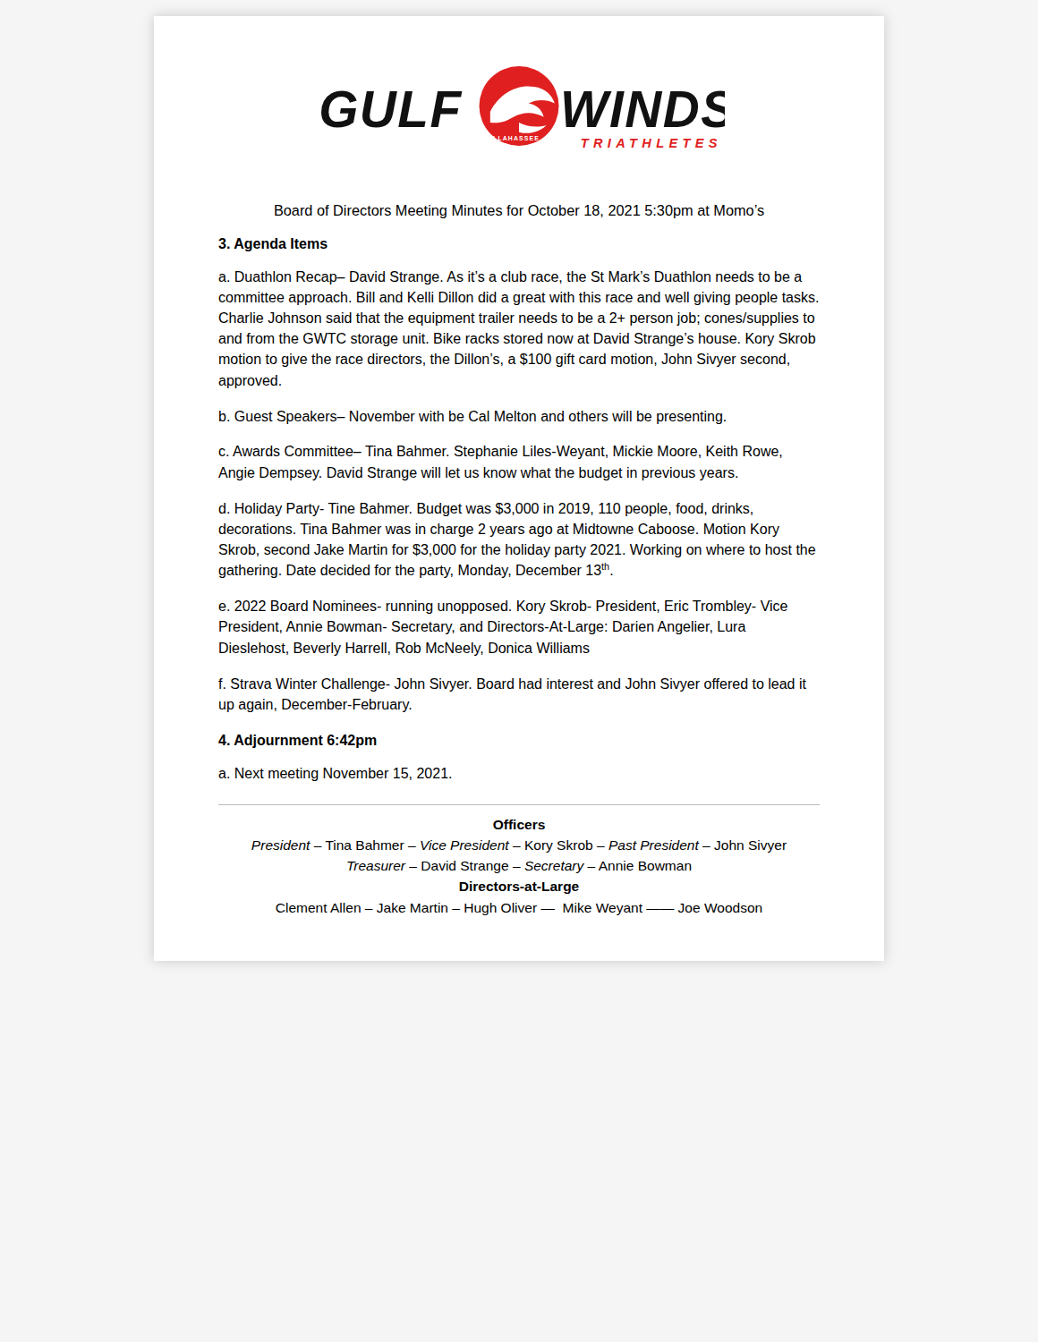GULF WINDS TRIATHLETES TALLAHASSEE, FL
Board of Directors Meeting Minutes for October 18, 2021 5:30pm at Momo’s
3. Agenda Items
a. Duathlon Recap– David Strange. As it’s a club race, the St Mark’s Duathlon needs to be a committee approach. Bill and Kelli Dillon did a great with this race and well giving people tasks. Charlie Johnson said that the equipment trailer needs to be a 2+ person job; cones/supplies to and from the GWTC storage unit. Bike racks stored now at David Strange’s house. Kory Skrob motion to give the race directors, the Dillon’s, a $100 gift card motion, John Sivyer second, approved.
b. Guest Speakers– November with be Cal Melton and others will be presenting.
c. Awards Committee– Tina Bahmer. Stephanie Liles-Weyant, Mickie Moore, Keith Rowe, Angie Dempsey. David Strange will let us know what the budget in previous years.
d. Holiday Party- Tine Bahmer. Budget was $3,000 in 2019, 110 people, food, drinks, decorations. Tina Bahmer was in charge 2 years ago at Midtowne Caboose. Motion Kory Skrob, second Jake Martin for $3,000 for the holiday party 2021. Working on where to host the gathering. Date decided for the party, Monday, December 13th.
e. 2022 Board Nominees- running unopposed. Kory Skrob- President, Eric Trombley- Vice President, Annie Bowman- Secretary, and Directors-At-Large: Darien Angelier, Lura Dieslehost, Beverly Harrell, Rob McNeely, Donica Williams
f. Strava Winter Challenge- John Sivyer. Board had interest and John Sivyer offered to lead it up again, December-February.
4. Adjournment 6:42pm
a. Next meeting November 15, 2021.
Officers
President – Tina Bahmer – Vice President – Kory Skrob – Past President – John Sivyer
Treasurer – David Strange – Secretary – Annie Bowman
Directors-at-Large
Clement Allen – Jake Martin – Hugh Oliver — Mike Weyant —— Joe Woodson